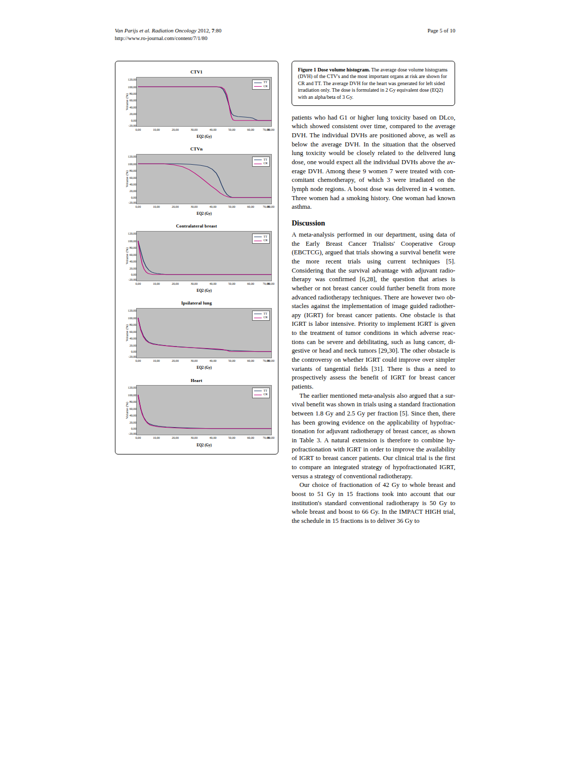Van Parijs et al. Radiation Oncology 2012, 7:80
http://www.ro-journal.com/content/7/1/80
Page 5 of 10
CTV1
Volume (%)
120,00 100,00 80,00 60,00 40,00 20,00 0,00 -20,00
TT
CR
0,00 10,00 20,00 30,00 40,00 50,00 60,00 70,00 80,00
EQ2 (Gy)
CTVn
Volume (%)
120,00 100,00 80,00 60,00 40,00 20,00 0,00 -20,00
TT
CR
0,00 10,00 20,00 30,00 40,00 50,00 60,00 70,00 80,00
EQ2 (Gy)
Contralateral breast
Volume (%)
120,00 100,00 80,00 60,00 40,00 20,00 0,00 -20,00
TT
CR
0,00 10,00 20,00 30,00 40,00 50,00 60,00 70,00 80,00
EQ2 (Gy)
Ipsilateral lung
Volume (%)
120,00 100,00 80,00 60,00 40,00 20,00 0,00 -20,00
TT
CR
0,00 10,00 20,00 30,00 40,00 50,00 60,00 70,00 80,00
EQ2 (Gy)
Heart
Volume (%)
120,00 100,00 80,00 60,00 40,00 20,00 0,00 -20,00
TT
CR
0,00 10,00 20,00 30,00 40,00 50,00 60,00 70,00 80,00
EQ2 (Gy)
Figure 1 Dose volume histogram. The average dose volume histograms (DVH) of the CTV's and the most important organs at risk are shown for CR and TT. The average DVH for the heart was generated for left sided irradiation only. The dose is formulated in 2 Gy equivalent dose (EQ2) with an alpha/beta of 3 Gy.
patients who had G1 or higher lung toxicity based on DLco, which showed consistent over time, compared to the average DVH. The individual DVHs are positioned above, as well as below the average DVH. In the situation that the observed lung toxicity would be closely related to the delivered lung dose, one would expect all the individual DVHs above the average DVH. Among these 9 women 7 were treated with concomitant chemotherapy, of which 3 were irradiated on the lymph node regions. A boost dose was delivered in 4 women. Three women had a smoking history. One woman had known asthma.
Discussion
A meta-analysis performed in our department, using data of the Early Breast Cancer Trialists' Cooperative Group (EBCTCG), argued that trials showing a survival benefit were the more recent trials using current techniques [5]. Considering that the survival advantage with adjuvant radiotherapy was confirmed [6,28], the question that arises is whether or not breast cancer could further benefit from more advanced radiotherapy techniques. There are however two obstacles against the implementation of image guided radiotherapy (IGRT) for breast cancer patients. One obstacle is that IGRT is labor intensive. Priority to implement IGRT is given to the treatment of tumor conditions in which adverse reactions can be severe and debilitating, such as lung cancer, digestive or head and neck tumors [29,30]. The other obstacle is the controversy on whether IGRT could improve over simpler variants of tangential fields [31]. There is thus a need to prospectively assess the benefit of IGRT for breast cancer patients.
The earlier mentioned meta-analysis also argued that a survival benefit was shown in trials using a standard fractionation between 1.8 Gy and 2.5 Gy per fraction [5]. Since then, there has been growing evidence on the applicability of hypofractionation for adjuvant radiotherapy of breast cancer, as shown in Table 3. A natural extension is therefore to combine hypofractionation with IGRT in order to improve the availability of IGRT to breast cancer patients. Our clinical trial is the first to compare an integrated strategy of hypofractionated IGRT, versus a strategy of conventional radiotherapy.
Our choice of fractionation of 42 Gy to whole breast and boost to 51 Gy in 15 fractions took into account that our institution's standard conventional radiotherapy is 50 Gy to whole breast and boost to 66 Gy. In the IMPACT HIGH trial, the schedule in 15 fractions is to deliver 36 Gy to